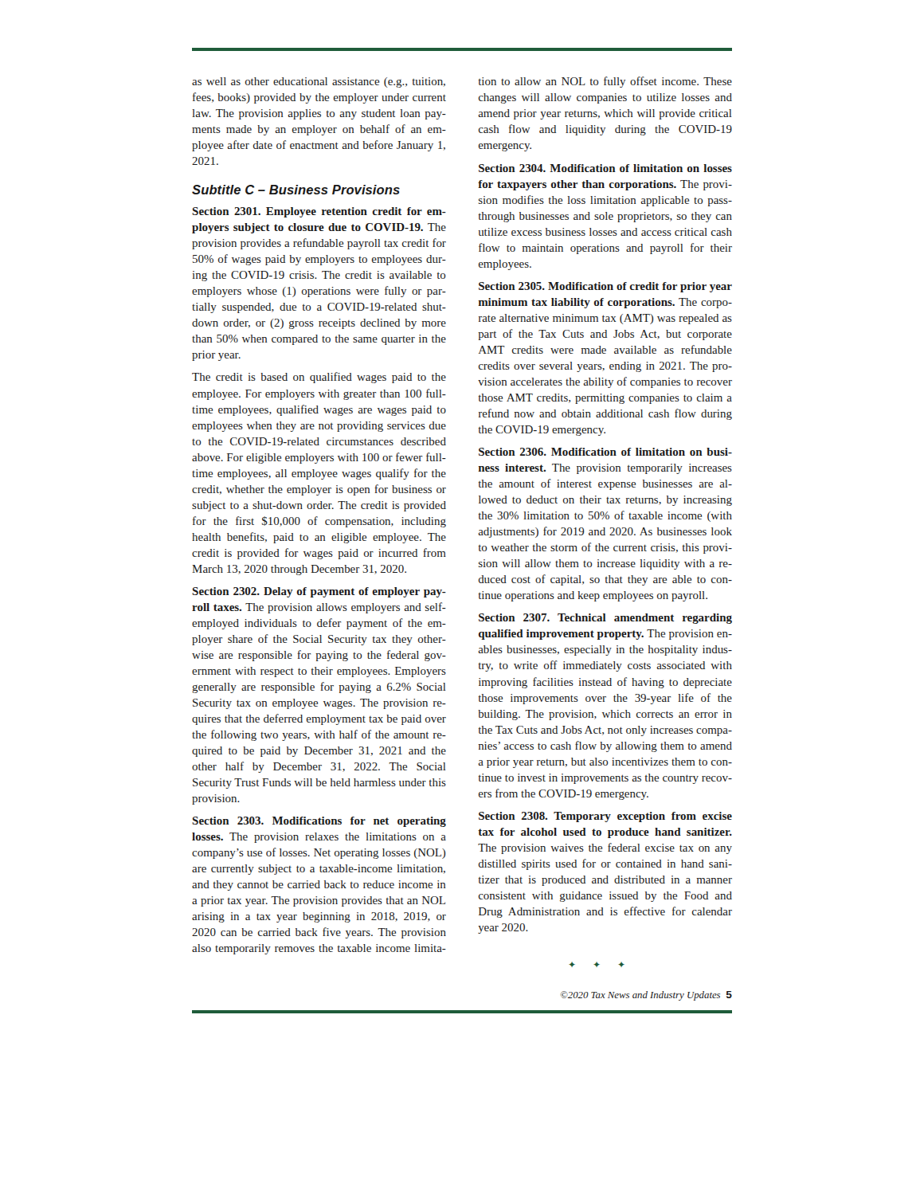as well as other educational assistance (e.g., tuition, fees, books) provided by the employer under current law. The provision applies to any student loan payments made by an employer on behalf of an employee after date of enactment and before January 1, 2021.
Subtitle C – Business Provisions
Section 2301. Employee retention credit for employers subject to closure due to COVID-19. The provision provides a refundable payroll tax credit for 50% of wages paid by employers to employees during the COVID-19 crisis. The credit is available to employers whose (1) operations were fully or partially suspended, due to a COVID-19-related shut-down order, or (2) gross receipts declined by more than 50% when compared to the same quarter in the prior year.
The credit is based on qualified wages paid to the employee. For employers with greater than 100 full-time employees, qualified wages are wages paid to employees when they are not providing services due to the COVID-19-related circumstances described above. For eligible employers with 100 or fewer full-time employees, all employee wages qualify for the credit, whether the employer is open for business or subject to a shut-down order. The credit is provided for the first $10,000 of compensation, including health benefits, paid to an eligible employee. The credit is provided for wages paid or incurred from March 13, 2020 through December 31, 2020.
Section 2302. Delay of payment of employer payroll taxes. The provision allows employers and self-employed individuals to defer payment of the employer share of the Social Security tax they otherwise are responsible for paying to the federal government with respect to their employees. Employers generally are responsible for paying a 6.2% Social Security tax on employee wages. The provision requires that the deferred employment tax be paid over the following two years, with half of the amount required to be paid by December 31, 2021 and the other half by December 31, 2022. The Social Security Trust Funds will be held harmless under this provision.
Section 2303. Modifications for net operating losses. The provision relaxes the limitations on a company’s use of losses. Net operating losses (NOL) are currently subject to a taxable-income limitation, and they cannot be carried back to reduce income in a prior tax year. The provision provides that an NOL arising in a tax year beginning in 2018, 2019, or 2020 can be carried back five years. The provision also temporarily removes the taxable income limitation to allow an NOL to fully offset income. These changes will allow companies to utilize losses and amend prior year returns, which will provide critical cash flow and liquidity during the COVID-19 emergency.
Section 2304. Modification of limitation on losses for taxpayers other than corporations. The provision modifies the loss limitation applicable to pass-through businesses and sole proprietors, so they can utilize excess business losses and access critical cash flow to maintain operations and payroll for their employees.
Section 2305. Modification of credit for prior year minimum tax liability of corporations. The corporate alternative minimum tax (AMT) was repealed as part of the Tax Cuts and Jobs Act, but corporate AMT credits were made available as refundable credits over several years, ending in 2021. The provision accelerates the ability of companies to recover those AMT credits, permitting companies to claim a refund now and obtain additional cash flow during the COVID-19 emergency.
Section 2306. Modification of limitation on business interest. The provision temporarily increases the amount of interest expense businesses are allowed to deduct on their tax returns, by increasing the 30% limitation to 50% of taxable income (with adjustments) for 2019 and 2020. As businesses look to weather the storm of the current crisis, this provision will allow them to increase liquidity with a reduced cost of capital, so that they are able to continue operations and keep employees on payroll.
Section 2307. Technical amendment regarding qualified improvement property. The provision enables businesses, especially in the hospitality industry, to write off immediately costs associated with improving facilities instead of having to depreciate those improvements over the 39-year life of the building. The provision, which corrects an error in the Tax Cuts and Jobs Act, not only increases companies’ access to cash flow by allowing them to amend a prior year return, but also incentivizes them to continue to invest in improvements as the country recovers from the COVID-19 emergency.
Section 2308. Temporary exception from excise tax for alcohol used to produce hand sanitizer. The provision waives the federal excise tax on any distilled spirits used for or contained in hand sanitizer that is produced and distributed in a manner consistent with guidance issued by the Food and Drug Administration and is effective for calendar year 2020.
✦✦✦
©2020 Tax News and Industry Updates 5